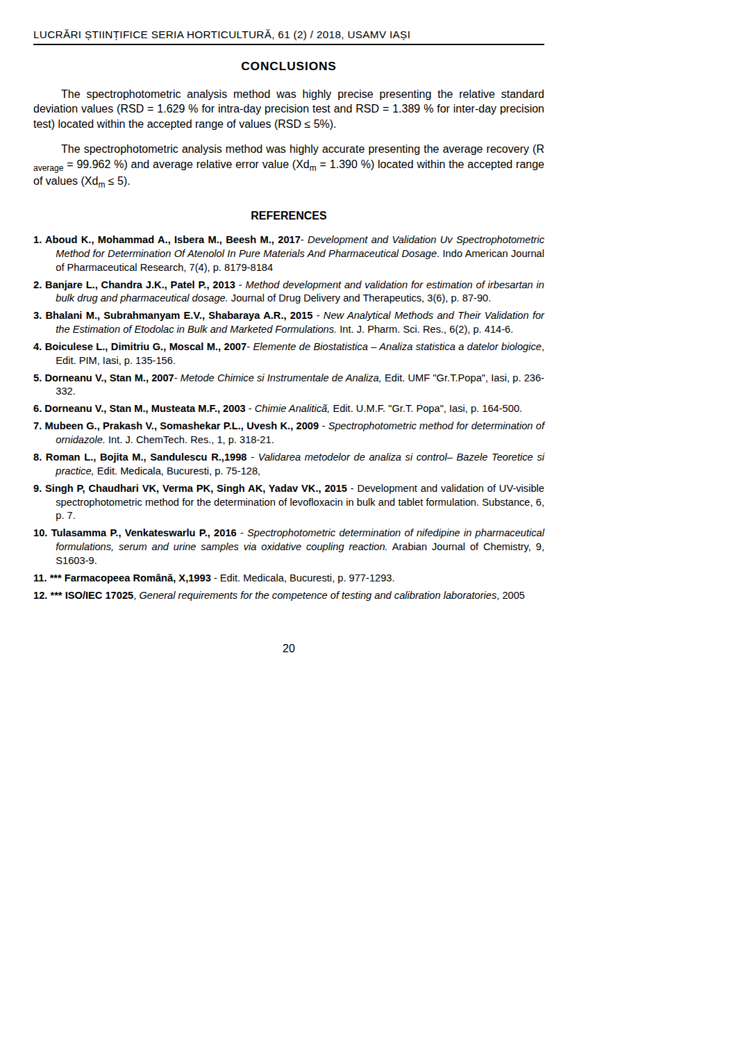LUCRĂRI ȘTIINȚIFICE SERIA HORTICULTURĂ, 61 (2) / 2018, USAMV IAȘI
CONCLUSIONS
The spectrophotometric analysis method was highly precise presenting the relative standard deviation values (RSD = 1.629 % for intra-day precision test and RSD = 1.389 % for inter-day precision test) located within the accepted range of values (RSD ≤ 5%).
The spectrophotometric analysis method was highly accurate presenting the average recovery (R average = 99.962 %) and average relative error value (Xdm = 1.390 %) located within the accepted range of values (Xdm ≤ 5).
REFERENCES
1. Aboud K., Mohammad A., Isbera M., Beesh M., 2017- Development and Validation Uv Spectrophotometric Method for Determination Of Atenolol In Pure Materials And Pharmaceutical Dosage. Indo American Journal of Pharmaceutical Research, 7(4), p. 8179-8184
2. Banjare L., Chandra J.K., Patel P., 2013 - Method development and validation for estimation of irbesartan in bulk drug and pharmaceutical dosage. Journal of Drug Delivery and Therapeutics, 3(6), p. 87-90.
3. Bhalani M., Subrahmanyam E.V., Shabaraya A.R., 2015 - New Analytical Methods and Their Validation for the Estimation of Etodolac in Bulk and Marketed Formulations. Int. J. Pharm. Sci. Res., 6(2), p. 414-6.
4. Boiculese L., Dimitriu G., Moscal M., 2007- Elemente de Biostatistica – Analiza statistica a datelor biologice, Edit. PIM, Iasi, p. 135-156.
5. Dorneanu V., Stan M., 2007- Metode Chimice si Instrumentale de Analiza, Edit. UMF "Gr.T.Popa", Iasi, p. 236-332.
6. Dorneanu V., Stan M., Musteata M.F., 2003 - Chimie Analiticã, Edit. U.M.F. "Gr.T. Popa", Iasi, p. 164-500.
7. Mubeen G., Prakash V., Somashekar P.L., Uvesh K., 2009 - Spectrophotometric method for determination of ornidazole. Int. J. ChemTech. Res., 1, p. 318-21.
8. Roman L., Bojita M., Sandulescu R.,1998 - Validarea metodelor de analiza si control– Bazele Teoretice si practice, Edit. Medicala, Bucuresti, p. 75-128,
9. Singh P, Chaudhari VK, Verma PK, Singh AK, Yadav VK., 2015 - Development and validation of UV-visible spectrophotometric method for the determination of levofloxacin in bulk and tablet formulation. Substance, 6, p. 7.
10. Tulasamma P., Venkateswarlu P., 2016 - Spectrophotometric determination of nifedipine in pharmaceutical formulations, serum and urine samples via oxidative coupling reaction. Arabian Journal of Chemistry, 9, S1603-9.
11. *** Farmacopeea Română, X,1993 - Edit. Medicala, Bucuresti, p. 977-1293.
12. *** ISO/IEC 17025, General requirements for the competence of testing and calibration laboratories, 2005
20